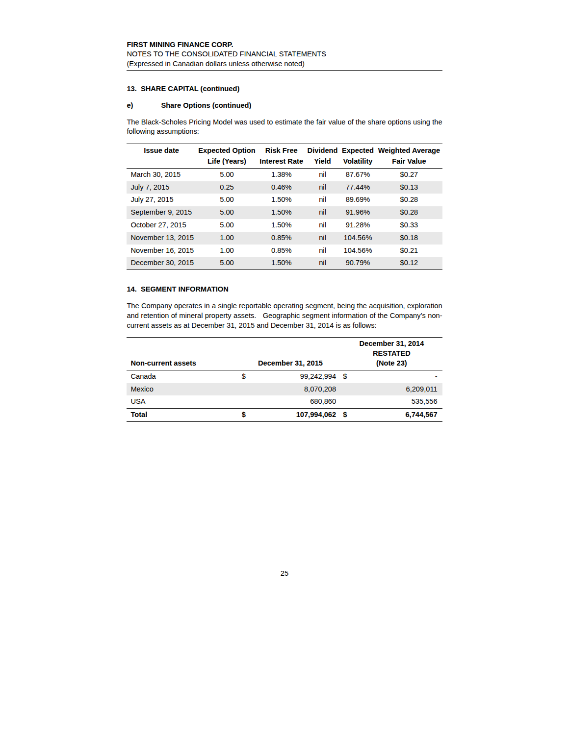FIRST MINING FINANCE CORP.
NOTES TO THE CONSOLIDATED FINANCIAL STATEMENTS
(Expressed in Canadian dollars unless otherwise noted)
13. SHARE CAPITAL (continued)
e) Share Options (continued)
The Black-Scholes Pricing Model was used to estimate the fair value of the share options using the following assumptions:
| Issue date | Expected Option | Risk Free | Dividend | Expected | Weighted Average |
| --- | --- | --- | --- | --- | --- |
| | Life (Years) | Interest Rate | Yield | Volatility | Fair Value |
| March 30, 2015 | 5.00 | 1.38% | nil | 87.67% | $0.27 |
| July 7, 2015 | 0.25 | 0.46% | nil | 77.44% | $0.13 |
| July 27, 2015 | 5.00 | 1.50% | nil | 89.69% | $0.28 |
| September 9, 2015 | 5.00 | 1.50% | nil | 91.96% | $0.28 |
| October 27, 2015 | 5.00 | 1.50% | nil | 91.28% | $0.33 |
| November 13, 2015 | 1.00 | 0.85% | nil | 104.56% | $0.18 |
| November 16, 2015 | 1.00 | 0.85% | nil | 104.56% | $0.21 |
| December 30, 2015 | 5.00 | 1.50% | nil | 90.79% | $0.12 |
14. SEGMENT INFORMATION
The Company operates in a single reportable operating segment, being the acquisition, exploration and retention of mineral property assets. Geographic segment information of the Company’s non-current assets as at December 31, 2015 and December 31, 2014 is as follows:
| Non-current assets | December 31, 2015 | December 31, 2014 RESTATED (Note 23) |
| --- | --- | --- |
| Canada | $ | 99,242,994 | $ | - |
| Mexico | | 8,070,208 | | 6,209,011 |
| USA | | 680,860 | | 535,556 |
| Total | $ | 107,994,062 | $ | 6,744,567 |
25